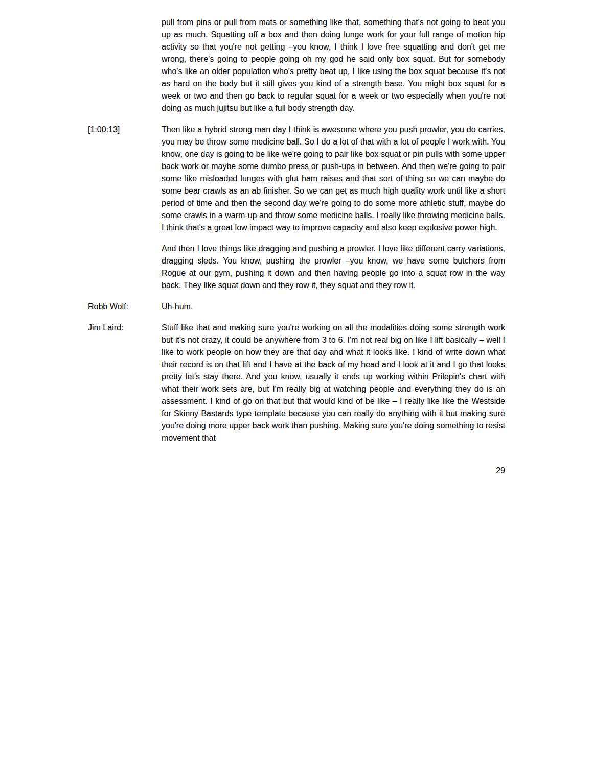pull from pins or pull from mats or something like that, something that's not going to beat you up as much. Squatting off a box and then doing lunge work for your full range of motion hip activity so that you're not getting –you know, I think I love free squatting and don't get me wrong, there's going to people going oh my god he said only box squat. But for somebody who's like an older population who's pretty beat up, I like using the box squat because it's not as hard on the body but it still gives you kind of a strength base. You might box squat for a week or two and then go back to regular squat for a week or two especially when you're not doing as much jujitsu but like a full body strength day.
[1:00:13]
Then like a hybrid strong man day I think is awesome where you push prowler, you do carries, you may be throw some medicine ball. So I do a lot of that with a lot of people I work with. You know, one day is going to be like we're going to pair like box squat or pin pulls with some upper back work or maybe some dumbo press or push-ups in between. And then we're going to pair some like misloaded lunges with glut ham raises and that sort of thing so we can maybe do some bear crawls as an ab finisher. So we can get as much high quality work until like a short period of time and then the second day we're going to do some more athletic stuff, maybe do some crawls in a warm-up and throw some medicine balls. I really like throwing medicine balls. I think that's a great low impact way to improve capacity and also keep explosive power high.
And then I love things like dragging and pushing a prowler. I love like different carry variations, dragging sleds. You know, pushing the prowler –you know, we have some butchers from Rogue at our gym, pushing it down and then having people go into a squat row in the way back. They like squat down and they row it, they squat and they row it.
Robb Wolf:
Uh-hum.
Jim Laird:
Stuff like that and making sure you're working on all the modalities doing some strength work but it's not crazy, it could be anywhere from 3 to 6. I'm not real big on like I lift basically – well I like to work people on how they are that day and what it looks like. I kind of write down what their record is on that lift and I have at the back of my head and I look at it and I go that looks pretty let's stay there. And you know, usually it ends up working within Prilepin's chart with what their work sets are, but I'm really big at watching people and everything they do is an assessment. I kind of go on that but that would kind of be like – I really like like the Westside for Skinny Bastards type template because you can really do anything with it but making sure you're doing more upper back work than pushing. Making sure you're doing something to resist movement that
29